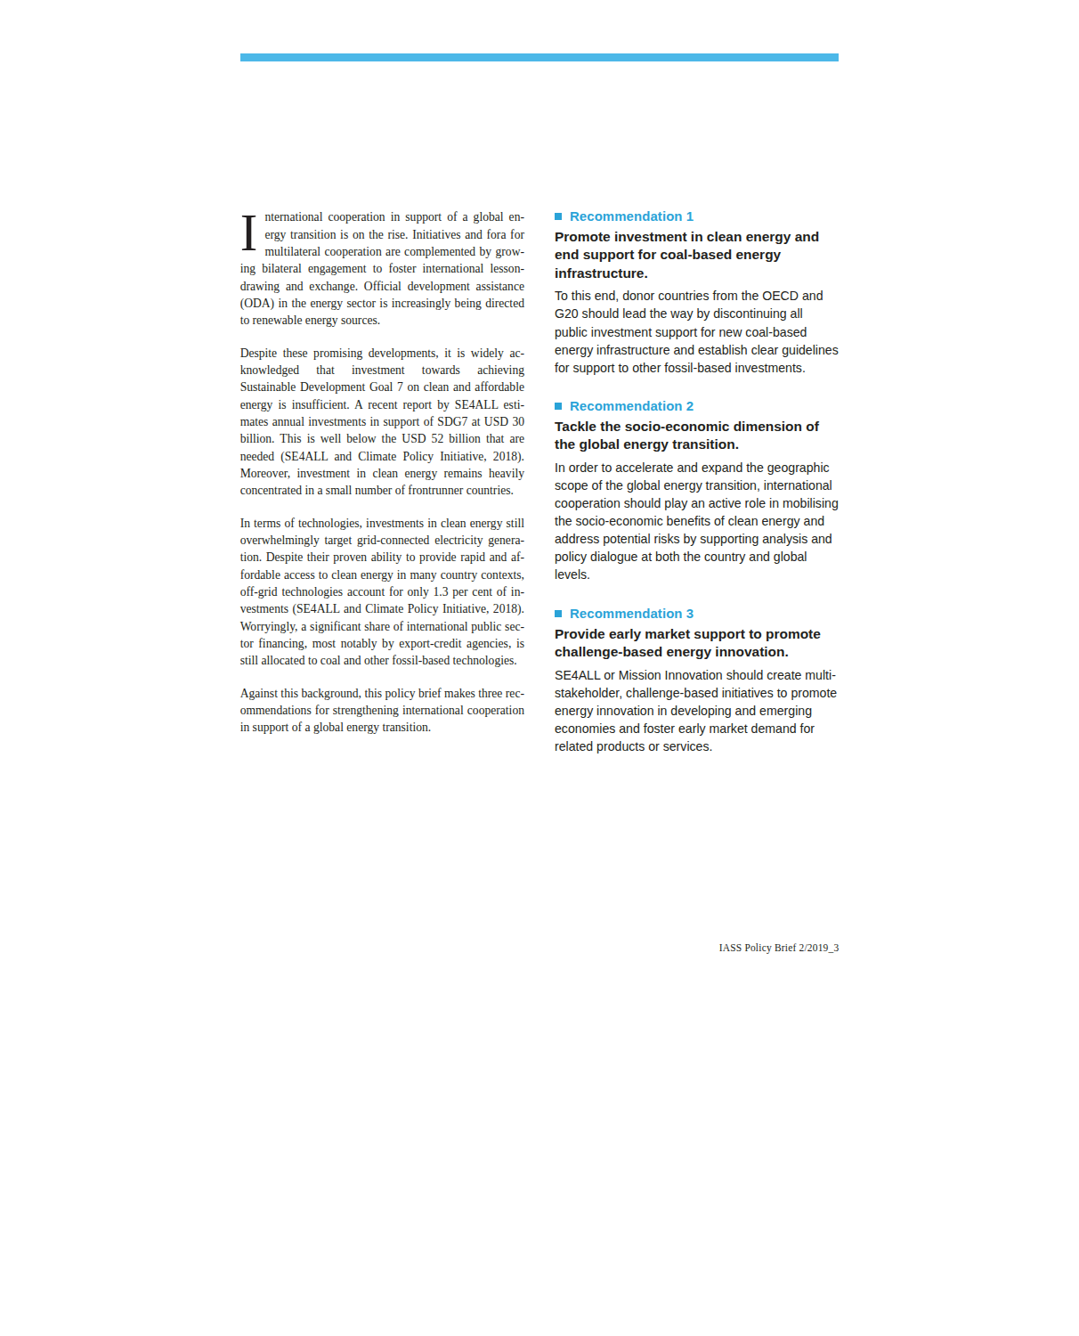International cooperation in support of a global energy transition is on the rise. Initiatives and fora for multilateral cooperation are complemented by growing bilateral engagement to foster international lesson-drawing and exchange. Official development assistance (ODA) in the energy sector is increasingly being directed to renewable energy sources.
Despite these promising developments, it is widely acknowledged that investment towards achieving Sustainable Development Goal 7 on clean and affordable energy is insufficient. A recent report by SE4ALL estimates annual investments in support of SDG7 at USD 30 billion. This is well below the USD 52 billion that are needed (SE4ALL and Climate Policy Initiative, 2018). Moreover, investment in clean energy remains heavily concentrated in a small number of frontrunner countries.
In terms of technologies, investments in clean energy still overwhelmingly target grid-connected electricity generation. Despite their proven ability to provide rapid and affordable access to clean energy in many country contexts, off-grid technologies account for only 1.3 per cent of investments (SE4ALL and Climate Policy Initiative, 2018). Worryingly, a significant share of international public sector financing, most notably by export-credit agencies, is still allocated to coal and other fossil-based technologies.
Against this background, this policy brief makes three recommendations for strengthening international cooperation in support of a global energy transition.
Recommendation 1
Promote investment in clean energy and end support for coal-based energy infrastructure.
To this end, donor countries from the OECD and G20 should lead the way by discontinuing all public investment support for new coal-based energy infrastructure and establish clear guidelines for support to other fossil-based investments.
Recommendation 2
Tackle the socio-economic dimension of the global energy transition.
In order to accelerate and expand the geographic scope of the global energy transition, international cooperation should play an active role in mobilising the socio-economic benefits of clean energy and address potential risks by supporting analysis and policy dialogue at both the country and global levels.
Recommendation 3
Provide early market support to promote challenge-based energy innovation.
SE4ALL or Mission Innovation should create multi-stakeholder, challenge-based initiatives to promote energy innovation in developing and emerging economies and foster early market demand for related products or services.
IASS Policy Brief 2/2019_3